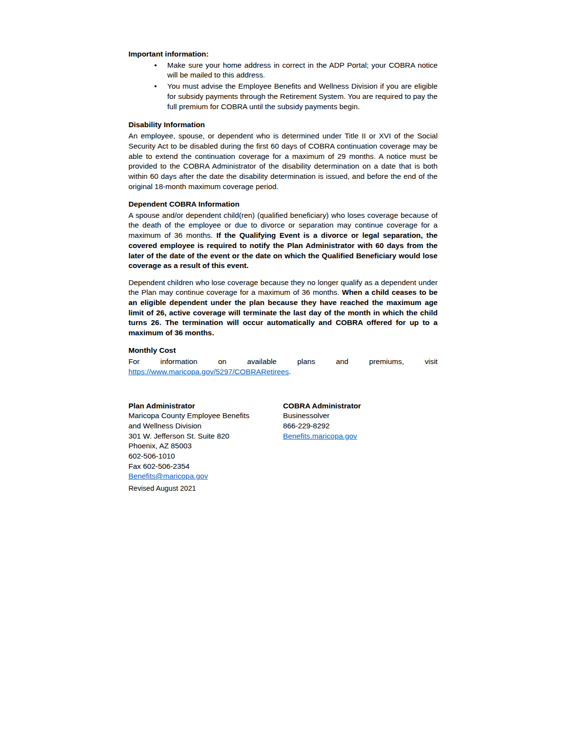Important information:
Make sure your home address in correct in the ADP Portal; your COBRA notice will be mailed to this address.
You must advise the Employee Benefits and Wellness Division if you are eligible for subsidy payments through the Retirement System. You are required to pay the full premium for COBRA until the subsidy payments begin.
Disability Information
An employee, spouse, or dependent who is determined under Title II or XVI of the Social Security Act to be disabled during the first 60 days of COBRA continuation coverage may be able to extend the continuation coverage for a maximum of 29 months. A notice must be provided to the COBRA Administrator of the disability determination on a date that is both within 60 days after the date the disability determination is issued, and before the end of the original 18-month maximum coverage period.
Dependent COBRA Information
A spouse and/or dependent child(ren) (qualified beneficiary) who loses coverage because of the death of the employee or due to divorce or separation may continue coverage for a maximum of 36 months. If the Qualifying Event is a divorce or legal separation, the covered employee is required to notify the Plan Administrator with 60 days from the later of the date of the event or the date on which the Qualified Beneficiary would lose coverage as a result of this event.
Dependent children who lose coverage because they no longer qualify as a dependent under the Plan may continue coverage for a maximum of 36 months. When a child ceases to be an eligible dependent under the plan because they have reached the maximum age limit of 26, active coverage will terminate the last day of the month in which the child turns 26. The termination will occur automatically and COBRA offered for up to a maximum of 36 months.
Monthly Cost
For information on available plans and premiums, visit https://www.maricopa.gov/5297/COBRARetirees.
| Plan Administrator Maricopa County Employee Benefits and Wellness Division 301 W. Jefferson St. Suite 820 Phoenix, AZ 85003 602-506-1010 Fax 602-506-2354 Benefits@maricopa.gov | COBRA Administrator Businessolver 866-229-8292 Benefits.maricopa.gov |
Revised August 2021